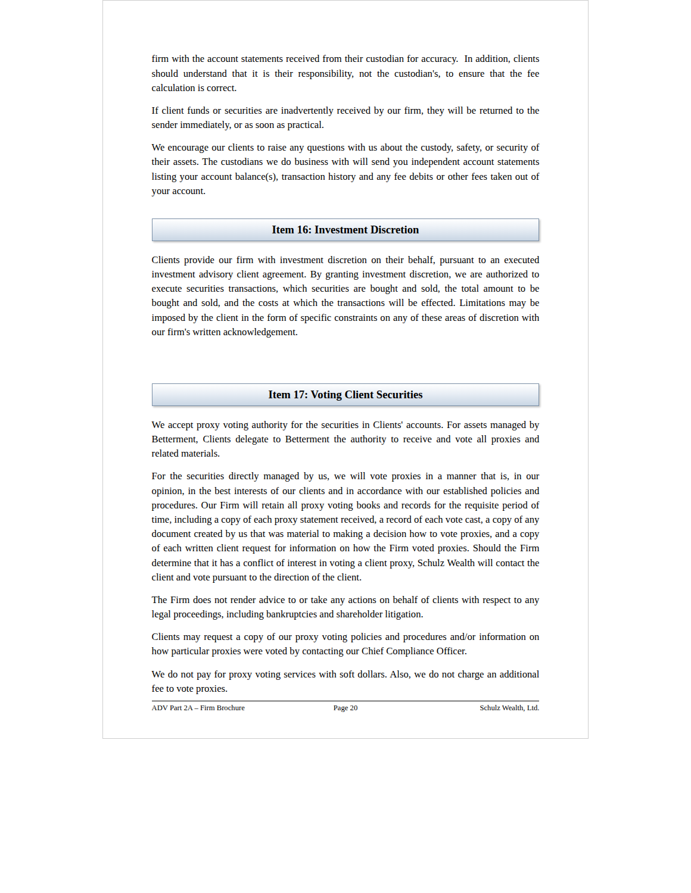firm with the account statements received from their custodian for accuracy. In addition, clients should understand that it is their responsibility, not the custodian's, to ensure that the fee calculation is correct.
If client funds or securities are inadvertently received by our firm, they will be returned to the sender immediately, or as soon as practical.
We encourage our clients to raise any questions with us about the custody, safety, or security of their assets. The custodians we do business with will send you independent account statements listing your account balance(s), transaction history and any fee debits or other fees taken out of your account.
Item 16: Investment Discretion
Clients provide our firm with investment discretion on their behalf, pursuant to an executed investment advisory client agreement. By granting investment discretion, we are authorized to execute securities transactions, which securities are bought and sold, the total amount to be bought and sold, and the costs at which the transactions will be effected. Limitations may be imposed by the client in the form of specific constraints on any of these areas of discretion with our firm's written acknowledgement.
Item 17: Voting Client Securities
We accept proxy voting authority for the securities in Clients' accounts. For assets managed by Betterment, Clients delegate to Betterment the authority to receive and vote all proxies and related materials.
For the securities directly managed by us, we will vote proxies in a manner that is, in our opinion, in the best interests of our clients and in accordance with our established policies and procedures. Our Firm will retain all proxy voting books and records for the requisite period of time, including a copy of each proxy statement received, a record of each vote cast, a copy of any document created by us that was material to making a decision how to vote proxies, and a copy of each written client request for information on how the Firm voted proxies. Should the Firm determine that it has a conflict of interest in voting a client proxy, Schulz Wealth will contact the client and vote pursuant to the direction of the client.
The Firm does not render advice to or take any actions on behalf of clients with respect to any legal proceedings, including bankruptcies and shareholder litigation.
Clients may request a copy of our proxy voting policies and procedures and/or information on how particular proxies were voted by contacting our Chief Compliance Officer.
We do not pay for proxy voting services with soft dollars. Also, we do not charge an additional fee to vote proxies.
ADV Part 2A – Firm Brochure Page 20 Schulz Wealth, Ltd.